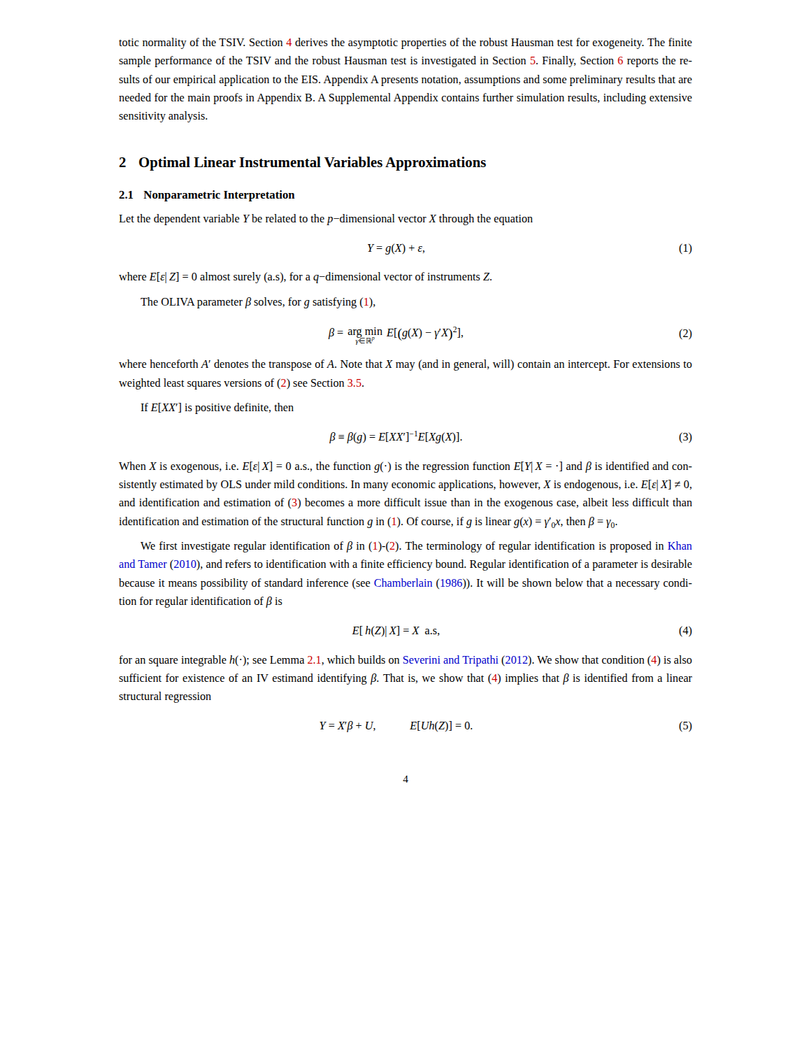totic normality of the TSIV. Section 4 derives the asymptotic properties of the robust Hausman test for exogeneity. The finite sample performance of the TSIV and the robust Hausman test is investigated in Section 5. Finally, Section 6 reports the results of our empirical application to the EIS. Appendix A presents notation, assumptions and some preliminary results that are needed for the main proofs in Appendix B. A Supplemental Appendix contains further simulation results, including extensive sensitivity analysis.
2 Optimal Linear Instrumental Variables Approximations
2.1 Nonparametric Interpretation
Let the dependent variable Y be related to the p−dimensional vector X through the equation
Y = g(X) + ε,
(1)
where E[ε| Z] = 0 almost surely (a.s), for a q−dimensional vector of instruments Z.
The OLIVA parameter β solves, for g satisfying (1),
β = arg min γ∈ℝp E[(g(X) − γ′X)2],
(2)
where henceforth A′ denotes the transpose of A. Note that X may (and in general, will) contain an intercept. For extensions to weighted least squares versions of (2) see Section 3.5.
If E[XX′] is positive definite, then
β ≡ β(g) = E[XX′]−1E[Xg(X)].
(3)
When X is exogenous, i.e. E[ε| X] = 0 a.s., the function g(·) is the regression function E[Y| X = ·] and β is identified and consistently estimated by OLS under mild conditions. In many economic applications, however, X is endogenous, i.e. E[ε| X] ≠ 0, and identification and estimation of (3) becomes a more difficult issue than in the exogenous case, albeit less difficult than identification and estimation of the structural function g in (1). Of course, if g is linear g(x) = γ′0x, then β = γ0.
We first investigate regular identification of β in (1)-(2). The terminology of regular identification is proposed in Khan and Tamer (2010), and refers to identification with a finite efficiency bound. Regular identification of a parameter is desirable because it means possibility of standard inference (see Chamberlain (1986)). It will be shown below that a necessary condition for regular identification of β is
E[ h(Z)| X] = X a.s,
(4)
for an square integrable h(·); see Lemma 2.1, which builds on Severini and Tripathi (2012). We show that condition (4) is also sufficient for existence of an IV estimand identifying β. That is, we show that (4) implies that β is identified from a linear structural regression
Y = X′β + U,   E[Uh(Z)] = 0.
(5)
4